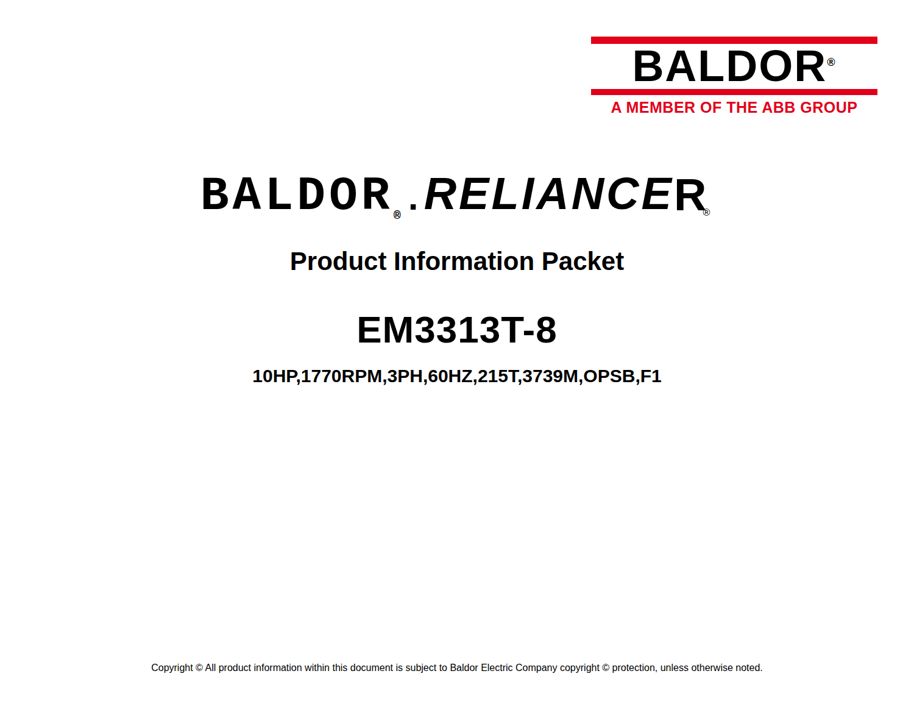BALDOR®
A MEMBER OF THE ABB GROUP
BALDOR®·RELIANCE R®
Product Information Packet
EM3313T-8
10HP,1770RPM,3PH,60HZ,215T,3739M,OPSB,F1
Copyright © All product information within this document is subject to Baldor Electric Company copyright © protection, unless otherwise noted.